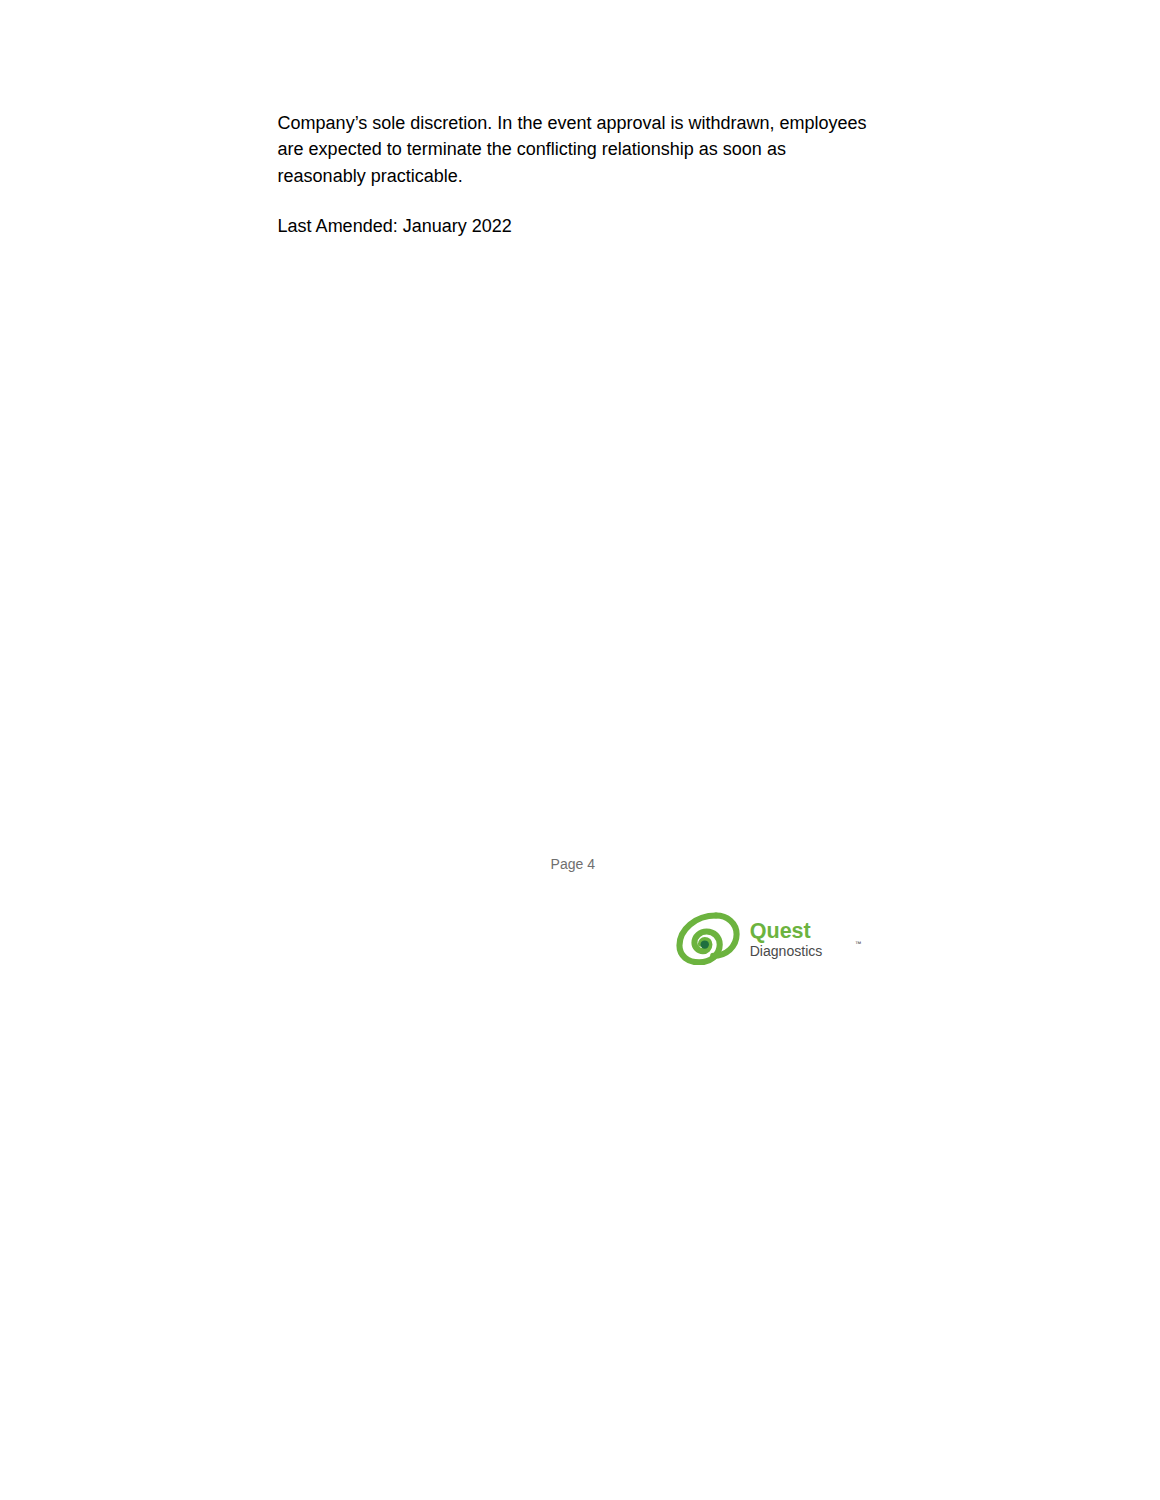Company’s sole discretion. In the event approval is withdrawn, employees are expected to terminate the conflicting relationship as soon as reasonably practicable.
Last Amended: January 2022
Page 4
Quest Diagnostics ™